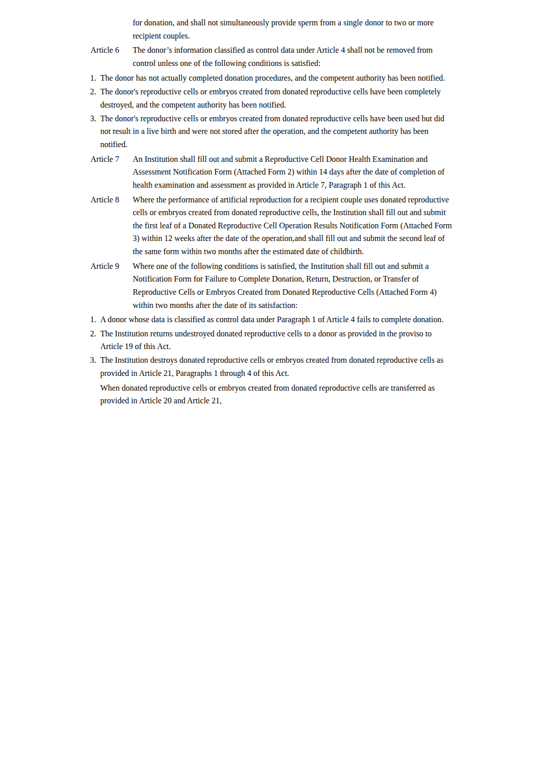for donation, and shall not simultaneously provide sperm from a single donor to two or more recipient couples.
Article 6
The donor’s information classified as control data under Article 4 shall not be removed from control unless one of the following conditions is satisfied:
1. The donor has not actually completed donation procedures, and the competent authority has been notified.
2. The donor's reproductive cells or embryos created from donated reproductive cells have been completely destroyed, and the competent authority has been notified.
3. The donor's reproductive cells or embryos created from donated reproductive cells have been used but did not result in a live birth and were not stored after the operation, and the competent authority has been notified.
Article 7
An Institution shall fill out and submit a Reproductive Cell Donor Health Examination and Assessment Notification Form (Attached Form 2) within 14 days after the date of completion of health examination and assessment as provided in Article 7, Paragraph 1 of this Act.
Article 8
Where the performance of artificial reproduction for a recipient couple uses donated reproductive cells or embryos created from donated reproductive cells, the Institution shall fill out and submit the first leaf of a Donated Reproductive Cell Operation Results Notification Form (Attached Form 3) within 12 weeks after the date of the operation,and shall fill out and submit the second leaf of the same form within two months after the estimated date of childbirth.
Article 9
Where one of the following conditions is satisfied, the Institution shall fill out and submit a Notification Form for Failure to Complete Donation, Return, Destruction, or Transfer of Reproductive Cells or Embryos Created from Donated Reproductive Cells (Attached Form 4) within two months after the date of its satisfaction:
1. A donor whose data is classified as control data under Paragraph 1 of Article 4 fails to complete donation.
2. The Institution returns undestroyed donated reproductive cells to a donor as provided in the proviso to Article 19 of this Act.
3. The Institution destroys donated reproductive cells or embryos created from donated reproductive cells as provided in Article 21, Paragraphs 1 through 4 of this Act.
When donated reproductive cells or embryos created from donated reproductive cells are transferred as provided in Article 20 and Article 21,